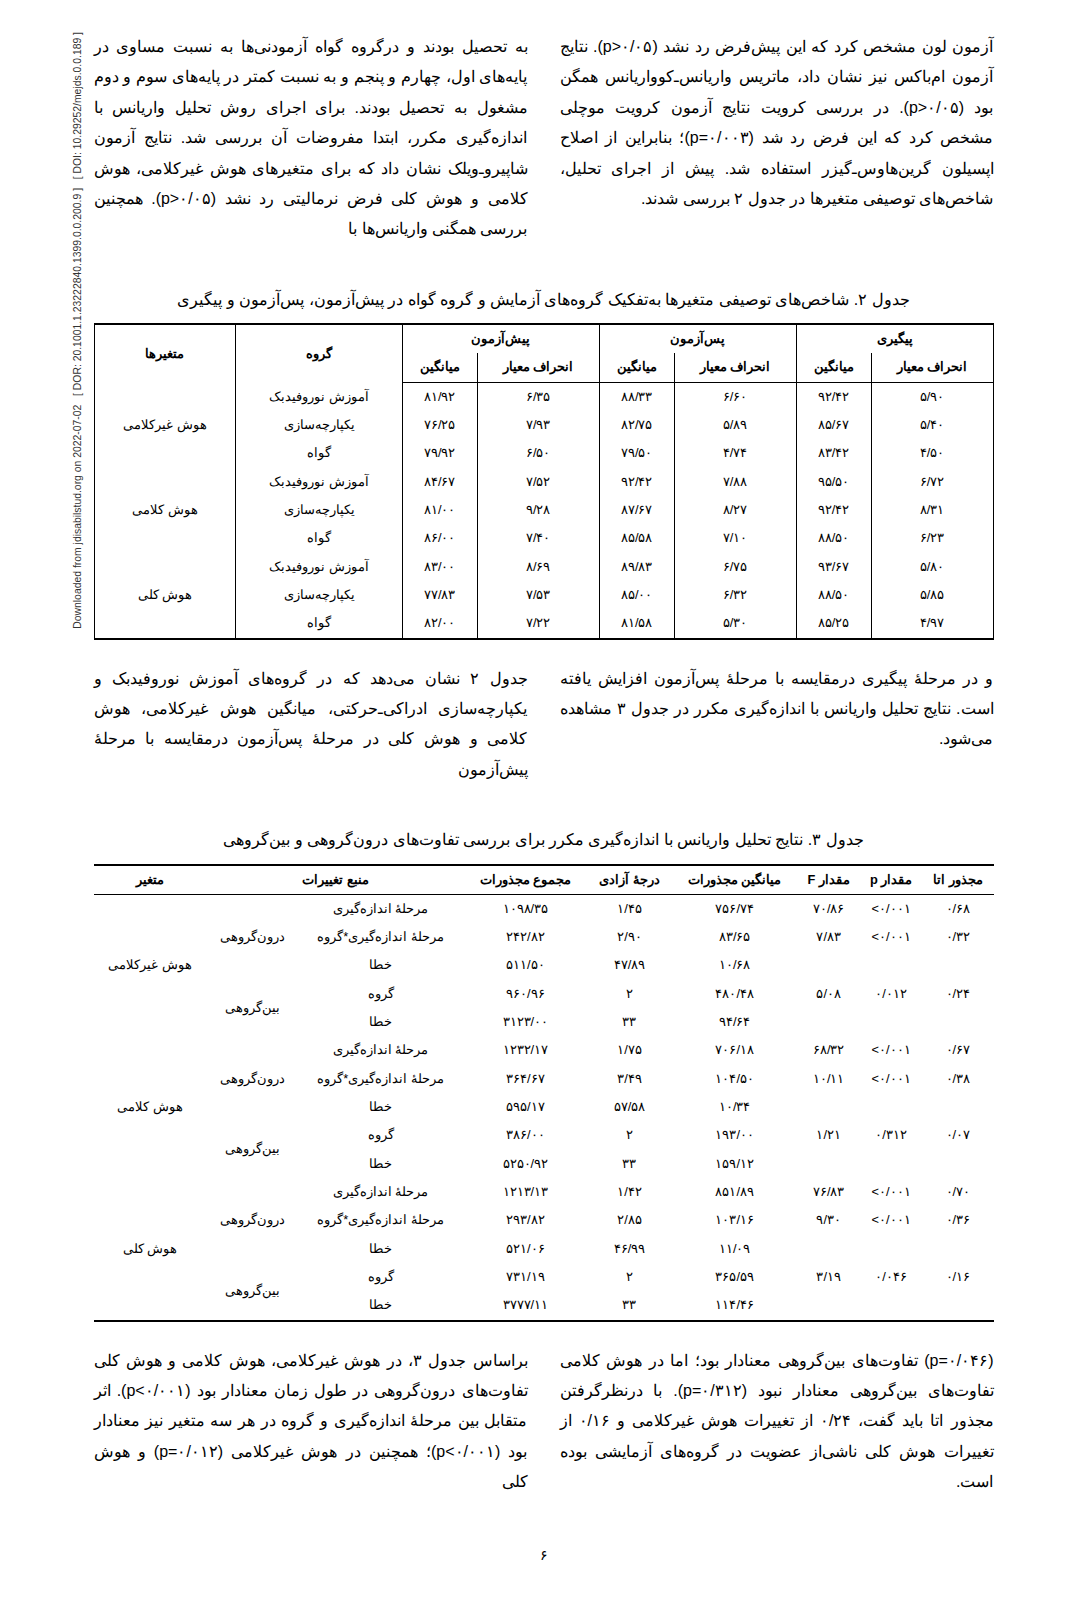[ DOI: 10.29252/mejds.0.0.189 ] [ DOR: 20.1001.1.23222840.1399.0.0.200.9 ] Downloaded from jdisabilstud.org on 2022-07-02
آزمون لون مشخص کرد که این پیش‌فرض رد نشد (p>۰/۰۵). نتایج آزمون ام‌باکس نیز نشان داد، ماتریس واریانس‌ـ‌کوواریانس همگن بود (p>۰/۰۵). در بررسی کرویت نتایج آزمون کرویت موچلی مشخص کرد که این فرض رد شد (p=۰/۰۰۳)؛ بنابراین از اصلاح اپسیلون گرین‌هاوس‌ـ‌گیزر استفاده شد. پیش از اجرای تحلیل، شاخص‌های توصیفی متغیرها در جدول ۲ بررسی شدند.
به تحصیل بودند و درگروه گواه آزمودنی‌ها به نسبت مساوی در پایه‌های اول، چهارم و پنجم و به نسبت کمتر در پایه‌های سوم و دوم مشغول به تحصیل بودند. برای اجرای روش تحلیل واریانس با اندازه‌گیری مکرر، ابتدا مفروضات آن بررسی شد. نتایج آزمون شاپیرو‌ـ‌ویلک نشان داد که برای متغیرهای هوش غیرکلامی، هوش کلامی و هوش کلی فرض نرمالیتی رد نشد (p>۰/۰۵). همچنین بررسی همگنی واریانس‌ها با
جدول ۲. شاخص‌های توصیفی متغیرها به‌تفکیک گروه‌های آزمایش و گروه گواه در پیش‌آزمون، پس‌آزمون و پیگیری
| پیگیری | پس‌آزمون | پیش‌آزمون | گروه | متغیرها |
| --- | --- | --- | --- | --- |
| انحراف معیار | میانگین | انحراف معیار | میانگین | انحراف معیار | میانگین |
| ۵/۹۰ | ۹۲/۴۲ | ۶/۶۰ | ۸۸/۳۳ | ۶/۳۵ | ۸۱/۹۲ | آموزش نوروفیدبک | هوش غیرکلامی |
| ۵/۴۰ | ۸۵/۶۷ | ۵/۸۹ | ۸۲/۷۵ | ۷/۹۳ | ۷۶/۲۵ | یکپارچه‌سازی |
| ۴/۵۰ | ۸۳/۴۲ | ۴/۷۴ | ۷۹/۵۰ | ۶/۵۰ | ۷۹/۹۲ | گواه |
| ۶/۷۲ | ۹۵/۵۰ | ۷/۸۸ | ۹۲/۴۲ | ۷/۵۲ | ۸۴/۶۷ | آموزش نوروفیدبک | هوش کلامی |
| ۸/۳۱ | ۹۲/۴۲ | ۸/۲۷ | ۸۷/۶۷ | ۹/۲۸ | ۸۱/۰۰ | یکپارچه‌سازی |
| ۶/۲۳ | ۸۸/۵۰ | ۷/۱۰ | ۸۵/۵۸ | ۷/۴۰ | ۸۶/۰۰ | گواه |
| ۵/۸۰ | ۹۳/۶۷ | ۶/۷۵ | ۸۹/۸۳ | ۸/۶۹ | ۸۳/۰۰ | آموزش نوروفیدبک | هوش کلی |
| ۵/۸۵ | ۸۸/۵۰ | ۶/۳۲ | ۸۵/۰۰ | ۷/۵۳ | ۷۷/۸۳ | یکپارچه‌سازی |
| ۴/۹۷ | ۸۵/۲۵ | ۵/۳۰ | ۸۱/۵۸ | ۷/۲۲ | ۸۲/۰۰ | گواه |
و در مرحلهٔ پیگیری درمقایسه با مرحلهٔ پس‌آزمون افزایش یافته است. نتایج تحلیل واریانس با اندازه‌گیری مکرر در جدول ۳ مشاهده می‌شود.
جدول ۲ نشان می‌دهد که در گروه‌های آموزش نوروفیدبک و یکپارچه‌سازی ادراکی‌ـ‌حرکتی، میانگین هوش غیرکلامی، هوش کلامی و هوش کلی در مرحلهٔ پس‌آزمون درمقایسه با مرحلهٔ پیش‌آزمون
جدول ۳. نتایج تحلیل واریانس با اندازه‌گیری مکرر برای بررسی تفاوت‌های درون‌گروهی و بین‌گروهی
| مجذور اتا | مقدار p | مقدار F | میانگین مجذورات | درجهٔ آزادی | مجموع مجذورات | منبع تغییرات | متغیر |
| --- | --- | --- | --- | --- | --- | --- | --- |
| ۰/۶۸ | <۰/۰۰۱ | ۷۰/۸۶ | ۷۵۶/۷۴ | ۱/۴۵ | ۱۰۹۸/۳۵ | مرحلهٔ اندازه‌گیری | درون‌گروهی | هوش غیرکلامی |
| ۰/۳۲ | <۰/۰۰۱ | ۷/۸۳ | ۸۳/۶۵ | ۲/۹۰ | ۲۴۲/۸۲ | مرحلهٔ اندازه‌گیری*گروه |
| | | | ۱۰/۶۸ | ۴۷/۸۹ | ۵۱۱/۵۰ | خطا |
| ۰/۲۴ | ۰/۰۱۲ | ۵/۰۸ | ۴۸۰/۴۸ | ۲ | ۹۶۰/۹۶ | گروه | بین‌گروهی |
| | | | ۹۴/۶۴ | ۳۳ | ۳۱۲۳/۰۰ | خطا |
| ۰/۶۷ | <۰/۰۰۱ | ۶۸/۳۲ | ۷۰۶/۱۸ | ۱/۷۵ | ۱۲۳۲/۱۷ | مرحلهٔ اندازه‌گیری | درون‌گروهی | هوش کلامی |
| ۰/۳۸ | <۰/۰۰۱ | ۱۰/۱۱ | ۱۰۴/۵۰ | ۳/۴۹ | ۳۶۴/۶۷ | مرحلهٔ اندازه‌گیری*گروه |
| | | | ۱۰/۳۴ | ۵۷/۵۸ | ۵۹۵/۱۷ | خطا |
| ۰/۰۷ | ۰/۳۱۲ | ۱/۲۱ | ۱۹۳/۰۰ | ۲ | ۳۸۶/۰۰ | گروه | بین‌گروهی |
| | | | ۱۵۹/۱۲ | ۳۳ | ۵۲۵۰/۹۲ | خطا |
| ۰/۷۰ | <۰/۰۰۱ | ۷۶/۸۳ | ۸۵۱/۸۹ | ۱/۴۲ | ۱۲۱۳/۱۳ | مرحلهٔ اندازه‌گیری | درون‌گروهی | هوش کلی |
| ۰/۳۶ | <۰/۰۰۱ | ۹/۳۰ | ۱۰۳/۱۶ | ۲/۸۵ | ۲۹۳/۸۲ | مرحلهٔ اندازه‌گیری*گروه |
| | | | ۱۱/۰۹ | ۴۶/۹۹ | ۵۲۱/۰۶ | خطا |
| ۰/۱۶ | ۰/۰۴۶ | ۳/۱۹ | ۳۶۵/۵۹ | ۲ | ۷۳۱/۱۹ | گروه | بین‌گروهی |
| | | | ۱۱۴/۴۶ | ۳۳ | ۳۷۷۷/۱۱ | خطا |
(p=۰/۰۴۶) تفاوت‌های بین‌گروهی معنادار بود؛ اما در هوش کلامی تفاوت‌های بین‌گروهی معنادار نبود (p=۰/۳۱۲). با درنظرگرفتن مجذور اتا باید گفت، ۰/۲۴ از تغییرات هوش غیرکلامی و ۰/۱۶ از تغییرات هوش کلی ناشی‌از عضویت در گروه‌های آزمایشی بوده است.
براساس جدول ۳، در هوش غیرکلامی، هوش کلامی و هوش کلی تفاوت‌های درون‌گروهی در طول زمان معنادار بود (p<۰/۰۰۱). اثر متقابل بین مرحلهٔ اندازه‌گیری و گروه در هر سه متغیر نیز معنادار بود (p<۰/۰۰۱)؛ همچنین در هوش غیرکلامی (p=۰/۰۱۲) و هوش کلی
۶